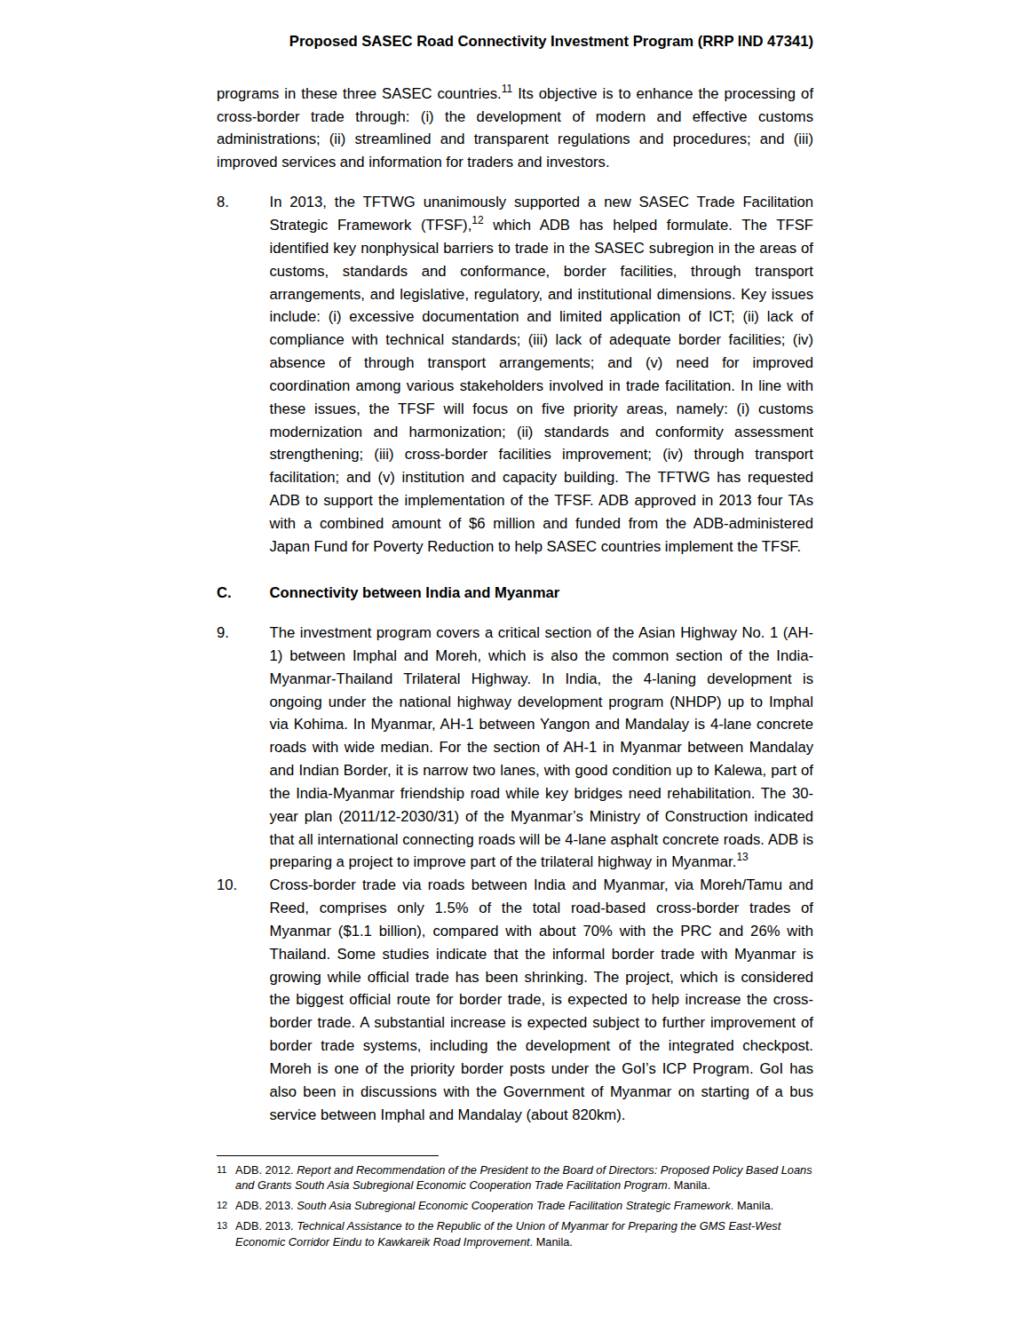Proposed SASEC Road Connectivity Investment Program (RRP IND 47341)
programs in these three SASEC countries.11 Its objective is to enhance the processing of cross-border trade through: (i) the development of modern and effective customs administrations; (ii) streamlined and transparent regulations and procedures; and (iii) improved services and information for traders and investors.
8.
In 2013, the TFTWG unanimously supported a new SASEC Trade Facilitation Strategic Framework (TFSF),12 which ADB has helped formulate. The TFSF identified key nonphysical barriers to trade in the SASEC subregion in the areas of customs, standards and conformance, border facilities, through transport arrangements, and legislative, regulatory, and institutional dimensions. Key issues include: (i) excessive documentation and limited application of ICT; (ii) lack of compliance with technical standards; (iii) lack of adequate border facilities; (iv) absence of through transport arrangements; and (v) need for improved coordination among various stakeholders involved in trade facilitation. In line with these issues, the TFSF will focus on five priority areas, namely: (i) customs modernization and harmonization; (ii) standards and conformity assessment strengthening; (iii) cross-border facilities improvement; (iv) through transport facilitation; and (v) institution and capacity building. The TFTWG has requested ADB to support the implementation of the TFSF. ADB approved in 2013 four TAs with a combined amount of $6 million and funded from the ADB-administered Japan Fund for Poverty Reduction to help SASEC countries implement the TFSF.
C. Connectivity between India and Myanmar
9.
The investment program covers a critical section of the Asian Highway No. 1 (AH-1) between Imphal and Moreh, which is also the common section of the India-Myanmar-Thailand Trilateral Highway. In India, the 4-laning development is ongoing under the national highway development program (NHDP) up to Imphal via Kohima. In Myanmar, AH-1 between Yangon and Mandalay is 4-lane concrete roads with wide median. For the section of AH-1 in Myanmar between Mandalay and Indian Border, it is narrow two lanes, with good condition up to Kalewa, part of the India-Myanmar friendship road while key bridges need rehabilitation. The 30-year plan (2011/12-2030/31) of the Myanmar’s Ministry of Construction indicated that all international connecting roads will be 4-lane asphalt concrete roads. ADB is preparing a project to improve part of the trilateral highway in Myanmar.13
10.
Cross-border trade via roads between India and Myanmar, via Moreh/Tamu and Reed, comprises only 1.5% of the total road-based cross-border trades of Myanmar ($1.1 billion), compared with about 70% with the PRC and 26% with Thailand. Some studies indicate that the informal border trade with Myanmar is growing while official trade has been shrinking. The project, which is considered the biggest official route for border trade, is expected to help increase the cross-border trade. A substantial increase is expected subject to further improvement of border trade systems, including the development of the integrated checkpost. Moreh is one of the priority border posts under the GoI’s ICP Program. GoI has also been in discussions with the Government of Myanmar on starting of a bus service between Imphal and Mandalay (about 820km).
11
ADB. 2012. Report and Recommendation of the President to the Board of Directors: Proposed Policy Based Loans and Grants South Asia Subregional Economic Cooperation Trade Facilitation Program. Manila.
12
ADB. 2013. South Asia Subregional Economic Cooperation Trade Facilitation Strategic Framework. Manila.
13
ADB. 2013. Technical Assistance to the Republic of the Union of Myanmar for Preparing the GMS East-West Economic Corridor Eindu to Kawkareik Road Improvement. Manila.